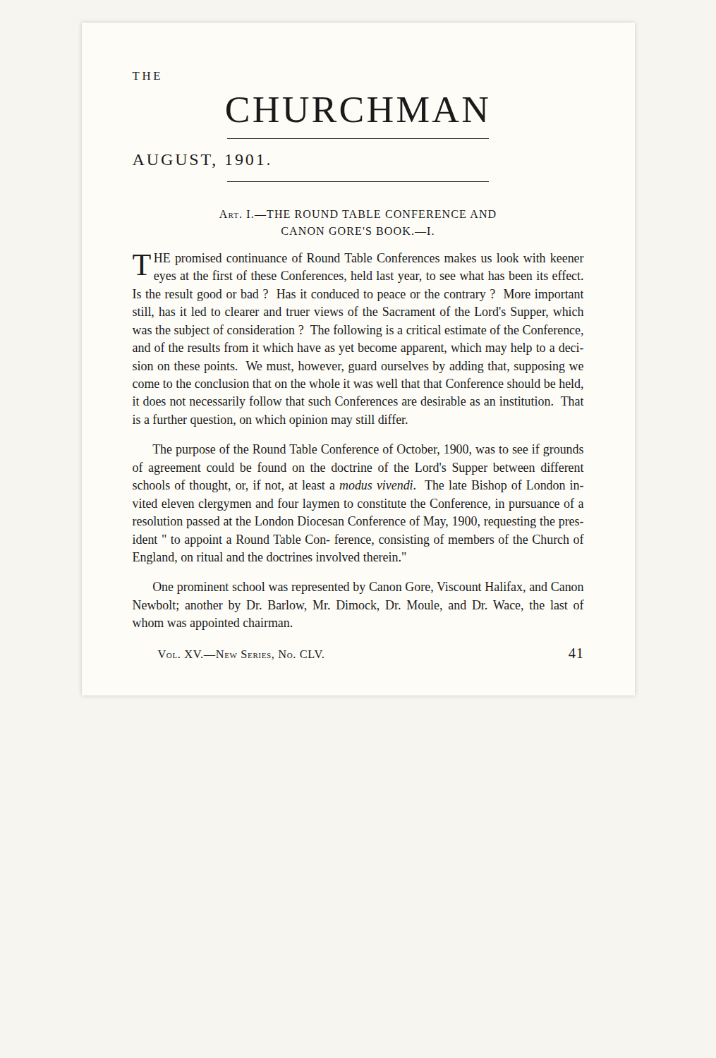THE
CHURCHMAN
AUGUST, 1901.
Art. I.—THE ROUND TABLE CONFERENCE AND
CANON GORE'S BOOK.—I.
THE promised continuance of Round Table Conferences makes us look with keener eyes at the first of these Conferences, held last year, to see what has been its effect. Is the result good or bad ? Has it conduced to peace or the contrary ? More important still, has it led to clearer and truer views of the Sacrament of the Lord's Supper, which was the subject of consideration ? The following is a critical estimate of the Conference, and of the results from it which have as yet become apparent, which may help to a decision on these points. We must, however, guard ourselves by adding that, supposing we come to the conclusion that on the whole it was well that that Conference should be held, it does not necessarily follow that such Conferences are desirable as an institution. That is a further question, on which opinion may still differ.
The purpose of the Round Table Conference of October, 1900, was to see if grounds of agreement could be found on the doctrine of the Lord's Supper between different schools of thought, or, if not, at least a modus vivendi. The late Bishop of London invited eleven clergymen and four laymen to constitute the Conference, in pursuance of a resolution passed at the London Diocesan Conference of May, 1900, requesting the president " to appoint a Round Table Con- ference, consisting of members of the Church of England, on ritual and the doctrines involved therein."
One prominent school was represented by Canon Gore, Viscount Halifax, and Canon Newbolt; another by Dr. Barlow, Mr. Dimock, Dr. Moule, and Dr. Wace, the last of whom was appointed chairman.
Vol. XV.—New Series, No. CLV. 41